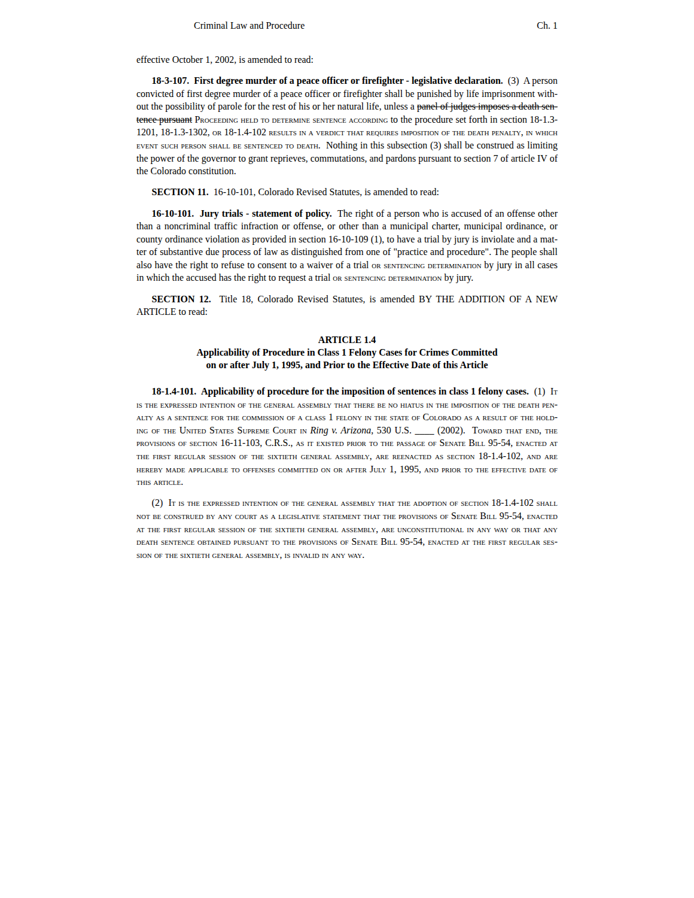Criminal Law and Procedure Ch. 1
effective October 1, 2002, is amended to read:
18-3-107. First degree murder of a peace officer or firefighter - legislative declaration. (3) A person convicted of first degree murder of a peace officer or firefighter shall be punished by life imprisonment without the possibility of parole for the rest of his or her natural life, unless a panel of judges imposes a death sentence pursuant Proceeding held to determine sentence according to the procedure set forth in section 18-1.3-1201, 18-1.3-1302, or 18-1.4-102 results in a verdict that requires imposition of the death penalty, in which event such person shall be sentenced to death. Nothing in this subsection (3) shall be construed as limiting the power of the governor to grant reprieves, commutations, and pardons pursuant to section 7 of article IV of the Colorado constitution.
SECTION 11. 16-10-101, Colorado Revised Statutes, is amended to read:
16-10-101. Jury trials - statement of policy. The right of a person who is accused of an offense other than a noncriminal traffic infraction or offense, or other than a municipal charter, municipal ordinance, or county ordinance violation as provided in section 16-10-109 (1), to have a trial by jury is inviolate and a matter of substantive due process of law as distinguished from one of "practice and procedure". The people shall also have the right to refuse to consent to a waiver of a trial or sentencing determination by jury in all cases in which the accused has the right to request a trial or sentencing determination by jury.
SECTION 12. Title 18, Colorado Revised Statutes, is amended BY THE ADDITION OF A NEW ARTICLE to read:
ARTICLE 1.4
Applicability of Procedure in Class 1 Felony Cases for Crimes Committed
on or after July 1, 1995, and Prior to the Effective Date of this Article
18-1.4-101. Applicability of procedure for the imposition of sentences in class 1 felony cases. (1) It is the expressed intention of the general assembly that there be no hiatus in the imposition of the death penalty as a sentence for the commission of a class 1 felony in the state of Colorado as a result of the holding of the United States Supreme Court in Ring v. Arizona, 530 U.S. ____ (2002). Toward that end, the provisions of section 16-11-103, C.R.S., as it existed prior to the passage of Senate Bill 95-54, enacted at the first regular session of the sixtieth general assembly, are reenacted as section 18-1.4-102, and are hereby made applicable to offenses committed on or after July 1, 1995, and prior to the effective date of this article.
(2) It is the expressed intention of the general assembly that the adoption of section 18-1.4-102 shall not be construed by any court as a legislative statement that the provisions of Senate Bill 95-54, enacted at the first regular session of the sixtieth general assembly, are unconstitutional in any way or that any death sentence obtained pursuant to the provisions of Senate Bill 95-54, enacted at the first regular session of the sixtieth general assembly, is invalid in any way.